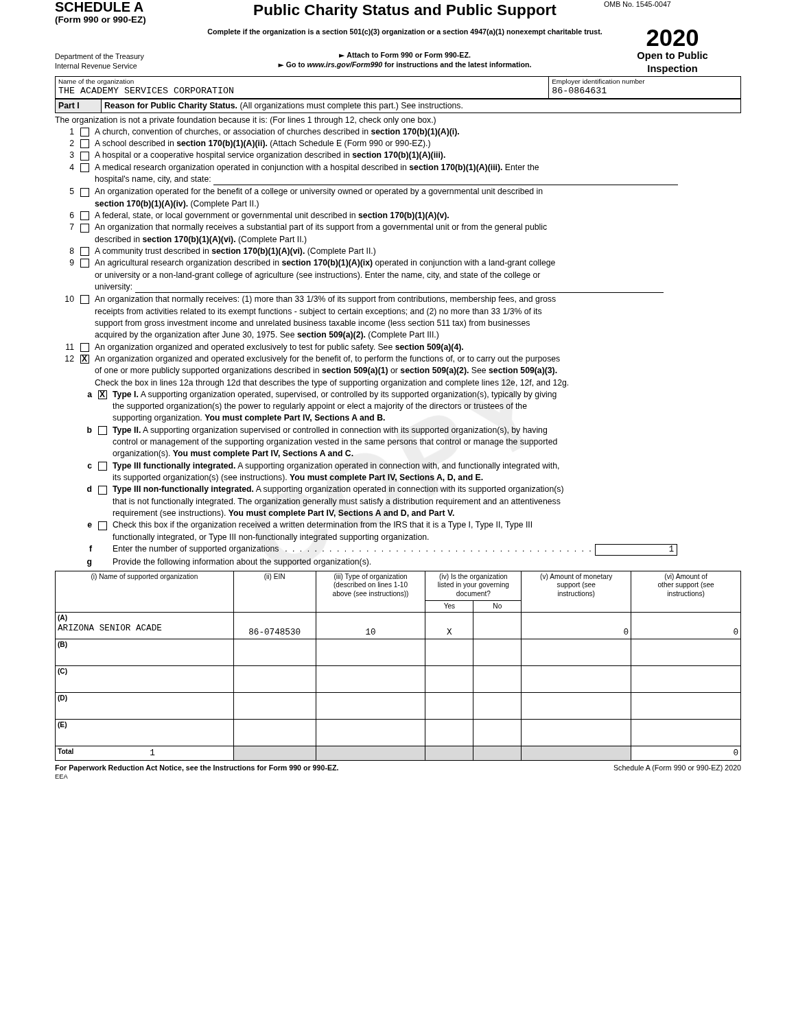COPY
| SCHEDULE A (Form 990 or 990-EZ) | Public Charity Status and Public Support | OMB No. 1545-0047 |
| | Complete if the organization is a section 501(c)(3) organization or a section 4947(a)(1) nonexempt charitable trust. | 2020 |
| Department of the Treasury Internal Revenue Service | ► Attach to Form 990 or Form 990-EZ. ► Go to www.irs.gov/Form990 for instructions and the latest information. | Open to Public Inspection |
| Name of the organization THE ACADEMY SERVICES CORPORATION | Employer identification number 86-0864631 |
| Part I | Reason for Public Charity Status. (All organizations must complete this part.) See instructions. |
The organization is not a private foundation because it is: (For lines 1 through 12, check only one box.)
| 1 | | A church, convention of churches, or association of churches described in section 170(b)(1)(A)(i). |
| 2 | | A school described in section 170(b)(1)(A)(ii). (Attach Schedule E (Form 990 or 990-EZ).) |
| 3 | | A hospital or a cooperative hospital service organization described in section 170(b)(1)(A)(iii). |
| 4 | | A medical research organization operated in conjunction with a hospital described in section 170(b)(1)(A)(iii). Enter the |
| | | hospital's name, city, and state: |
| 5 | | An organization operated for the benefit of a college or university owned or operated by a governmental unit described in |
| | | section 170(b)(1)(A)(iv). (Complete Part II.) |
| 6 | | A federal, state, or local government or governmental unit described in section 170(b)(1)(A)(v). |
| 7 | | An organization that normally receives a substantial part of its support from a governmental unit or from the general public |
| | | described in section 170(b)(1)(A)(vi). (Complete Part II.) |
| 8 | | A community trust described in section 170(b)(1)(A)(vi). (Complete Part II.) |
| 9 | | An agricultural research organization described in section 170(b)(1)(A)(ix) operated in conjunction with a land-grant college |
| | | or university or a non-land-grant college of agriculture (see instructions). Enter the name, city, and state of the college or |
| | | university: |
| 10 | | An organization that normally receives: (1) more than 33 1/3% of its support from contributions, membership fees, and gross |
| | | receipts from activities related to its exempt functions - subject to certain exceptions; and (2) no more than 33 1/3% of its |
| | | support from gross investment income and unrelated business taxable income (less section 511 tax) from businesses |
| | | acquired by the organization after June 30, 1975. See section 509(a)(2). (Complete Part III.) |
| 11 | | An organization organized and operated exclusively to test for public safety. See section 509(a)(4). |
| 12 | X | An organization organized and operated exclusively for the benefit of, to perform the functions of, or to carry out the purposes |
| | | of one or more publicly supported organizations described in section 509(a)(1) or section 509(a)(2). See section 509(a)(3). |
| | | Check the box in lines 12a through 12d that describes the type of supporting organization and complete lines 12e, 12f, and 12g. |
| | a | X | Type I. A supporting organization operated, supervised, or controlled by its supported organization(s), typically by giving |
| | | | the supported organization(s) the power to regularly appoint or elect a majority of the directors or trustees of the |
| | | | supporting organization. You must complete Part IV, Sections A and B. |
| | b | | Type II. A supporting organization supervised or controlled in connection with its supported organization(s), by having |
| | | | control or management of the supporting organization vested in the same persons that control or manage the supported |
| | | | organization(s). You must complete Part IV, Sections A and C. |
| | c | | Type III functionally integrated. A supporting organization operated in connection with, and functionally integrated with, |
| | | | its supported organization(s) (see instructions). You must complete Part IV, Sections A, D, and E. |
| | d | | Type III non-functionally integrated. A supporting organization operated in connection with its supported organization(s) |
| | | | that is not functionally integrated. The organization generally must satisfy a distribution requirement and an attentiveness |
| | | | requirement (see instructions). You must complete Part IV, Sections A and D, and Part V. |
| | e | | Check this box if the organization received a written determination from the IRS that it is a Type I, Type II, Type III |
| | | | functionally integrated, or Type III non-functionally integrated supporting organization. |
| | f | | Enter the number of supported organizations . . . . . . . . . . . . . . . . . . . . . . . . . . . . . . . . . . . . . . . . . . 1 |
| | g | | Provide the following information about the supported organization(s). |
| (i) Name of supported organization | (ii) EIN | (iii) Type of organization (described on lines 1-10 above (see instructions)) | (iv) Is the organization listed in your governing document? | (v) Amount of monetary support (see instructions) | (vi) Amount of other support (see instructions) |
| --- | --- | --- | --- | --- | --- |
| Yes | No |
| (A) ARIZONA SENIOR ACADE | 86-0748530 | 10 | X | | 0 | 0 |
| (B) | | | | | | |
| (C) | | | | | | |
| (D) | | | | | | |
| (E) | | | | | | |
| Total 1 | | | | | | 0 |
For Paperwork Reduction Act Notice, see the Instructions for Form 990 or 990-EZ.
Schedule A (Form 990 or 990-EZ) 2020
EEA